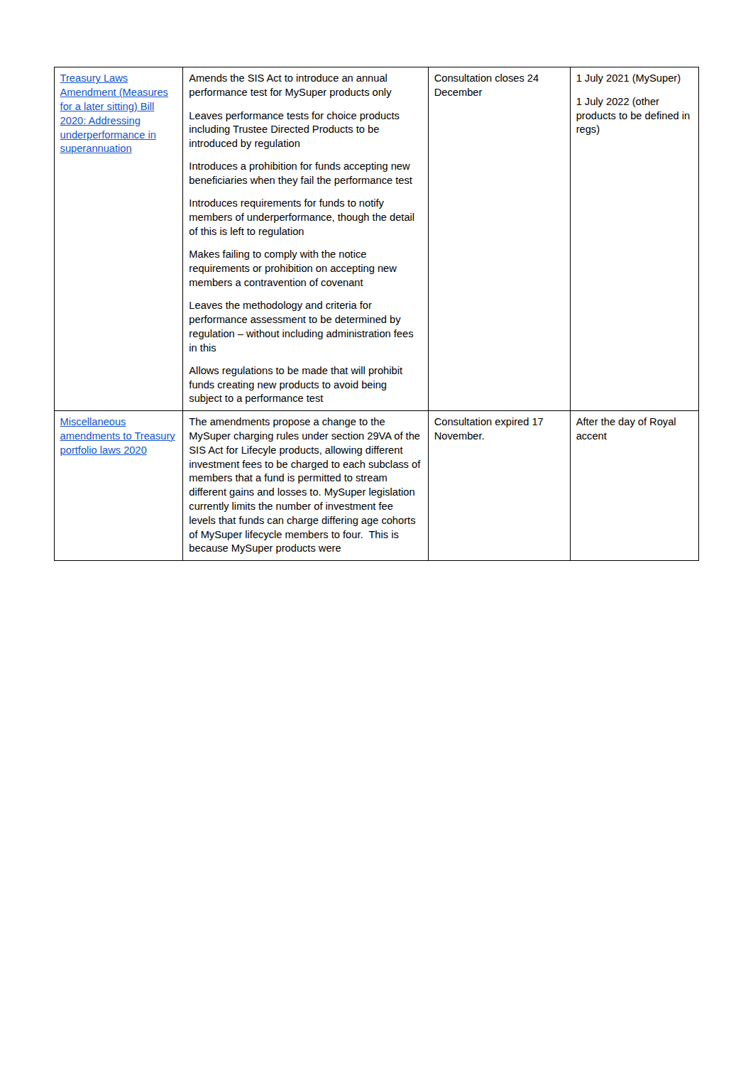| Treasury Laws Amendment (Measures for a later sitting) Bill 2020: Addressing underperformance in superannuation | Amends the SIS Act to introduce an annual performance test for MySuper products only Leaves performance tests for choice products including Trustee Directed Products to be introduced by regulation Introduces a prohibition for funds accepting new beneficiaries when they fail the performance test Introduces requirements for funds to notify members of underperformance, though the detail of this is left to regulation Makes failing to comply with the notice requirements or prohibition on accepting new members a contravention of covenant Leaves the methodology and criteria for performance assessment to be determined by regulation – without including administration fees in this Allows regulations to be made that will prohibit funds creating new products to avoid being subject to a performance test | Consultation closes 24 December | 1 July 2021 (MySuper) 1 July 2022 (other products to be defined in regs) |
| Miscellaneous amendments to Treasury portfolio laws 2020 | The amendments propose a change to the MySuper charging rules under section 29VA of the SIS Act for Lifecyle products, allowing different investment fees to be charged to each subclass of members that a fund is permitted to stream different gains and losses to. MySuper legislation currently limits the number of investment fee levels that funds can charge differing age cohorts of MySuper lifecycle members to four. This is because MySuper products were | Consultation expired 17 November. | After the day of Royal accent |